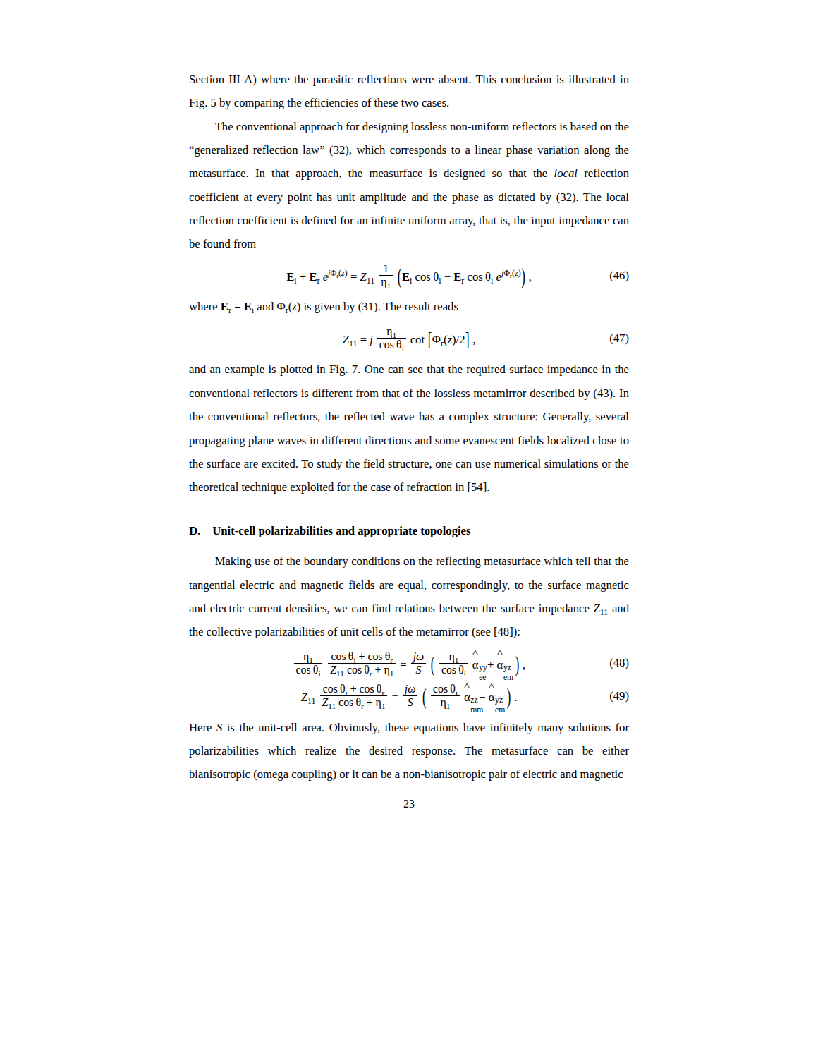Section III A) where the parasitic reflections were absent. This conclusion is illustrated in Fig. 5 by comparing the efficiencies of these two cases.
The conventional approach for designing lossless non-uniform reflectors is based on the “generalized reflection law” (32), which corresponds to a linear phase variation along the metasurface. In that approach, the measurface is designed so that the local reflection coefficient at every point has unit amplitude and the phase as dictated by (32). The local reflection coefficient is defined for an infinite uniform array, that is, the input impedance can be found from
Ei + Er ej Φr(z) = Z11 1 η1 (Ei cos θi − Er cos θi ej Φr(z)) , (46)
where Er = Ei and Φr(z) is given by (31). The result reads
Z11 = j η1 cos θi cot [Φr(z)/2] , (47)
and an example is plotted in Fig. 7. One can see that the required surface impedance in the conventional reflectors is different from that of the lossless metamirror described by (43). In the conventional reflectors, the reflected wave has a complex structure: Generally, several propagating plane waves in different directions and some evanescent fields localized close to the surface are excited. To study the field structure, one can use numerical simulations or the theoretical technique exploited for the case of refraction in [54].
D. Unit-cell polarizabilities and appropriate topologies
Making use of the boundary conditions on the reflecting metasurface which tell that the tangential electric and magnetic fields are equal, correspondingly, to the surface magnetic and electric current densities, we can find relations between the surface impedance Z11 and the collective polarizabilities of unit cells of the metamirror (see [48]):
η1 cos θi cos θi + cos θr Z11 cos θr + η1 = jω S ( η1 cos θi ^α yy ee + ^α yz em ) , (48)
Z11 cos θi + cos θr Z11 cos θr + η1 = jω S ( cos θi η1 ^α zz mm − ^α yz em ) . (49)
Here S is the unit-cell area. Obviously, these equations have infinitely many solutions for polarizabilities which realize the desired response. The metasurface can be either bianisotropic (omega coupling) or it can be a non-bianisotropic pair of electric and magnetic
23